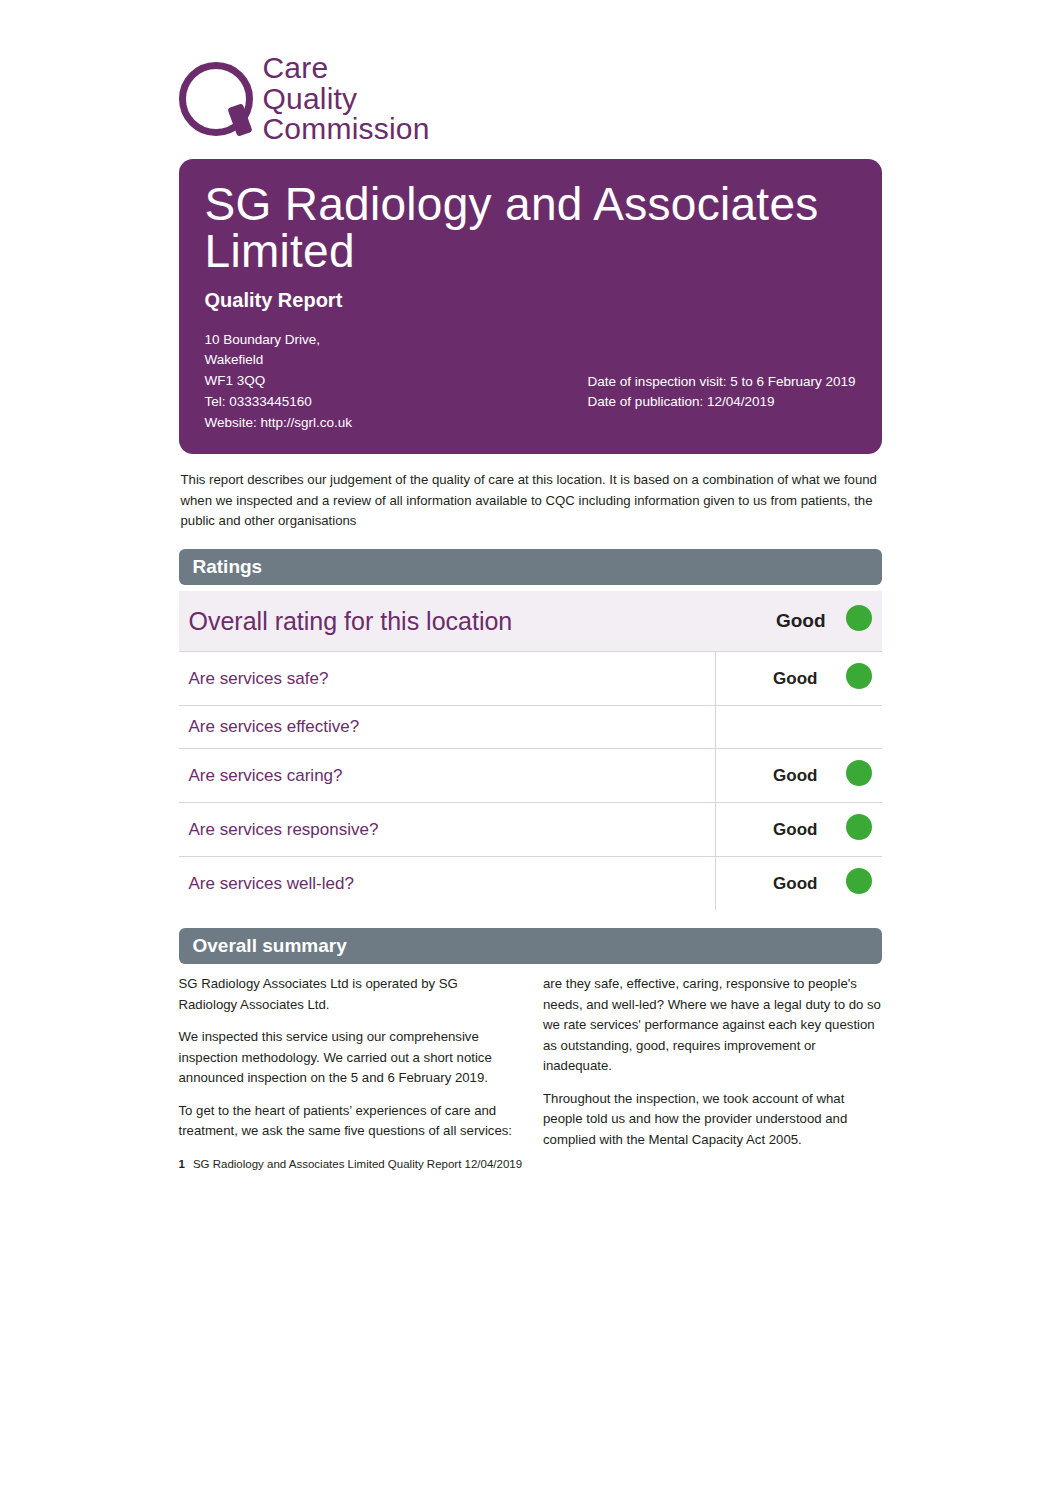CareQuality Commission
SG Radiology and Associates
Limited
Quality Report
10 Boundary Drive,
Wakefield
WF1 3QQ
Tel: 03333445160
Website: http://sgrl.co.uk
Date of inspection visit: 5 to 6 February 2019
Date of publication: 12/04/2019
This report describes our judgement of the quality of care at this location. It is based on a combination of what we found when we inspected and a review of all information available to CQC including information given to us from patients, the public and other organisations
Ratings
| Overall rating for this location | Good | |
| Are services safe? | Good | |
| Are services effective? | | |
| Are services caring? | Good | |
| Are services responsive? | Good | |
| Are services well-led? | Good | |
Overall summary
SG Radiology Associates Ltd is operated by SG Radiology Associates Ltd.
We inspected this service using our comprehensive inspection methodology. We carried out a short notice announced inspection on the 5 and 6 February 2019.
To get to the heart of patients’ experiences of care and treatment, we ask the same five questions of all services:
are they safe, effective, caring, responsive to people's needs, and well-led? Where we have a legal duty to do so we rate services' performance against each key question as outstanding, good, requires improvement or inadequate.
Throughout the inspection, we took account of what people told us and how the provider understood and complied with the Mental Capacity Act 2005.
1 SG Radiology and Associates Limited Quality Report 12/04/2019